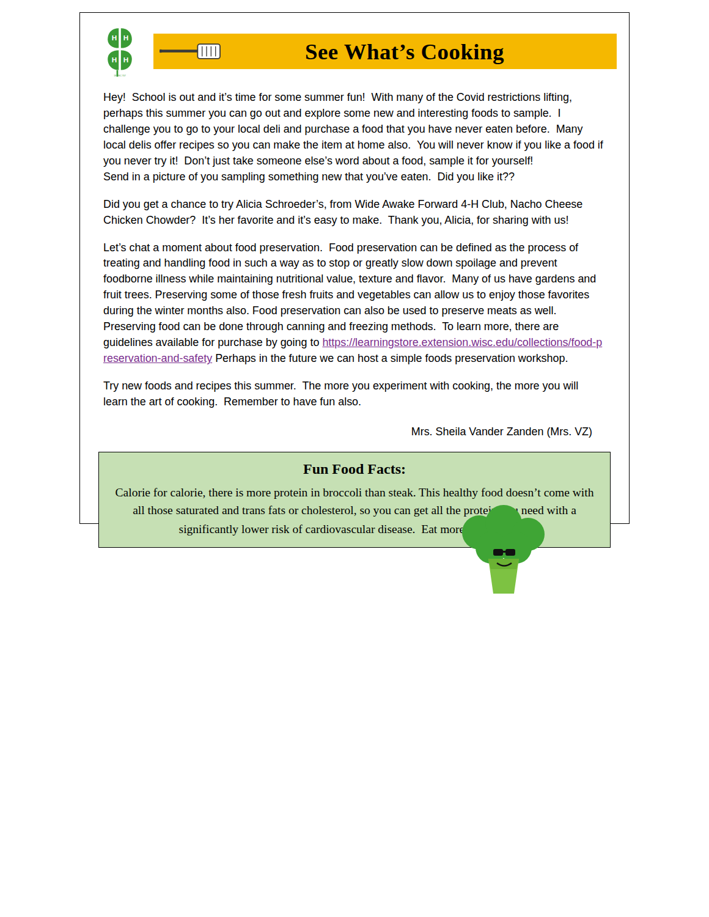H H H H 18 USC 707
See What’s Cooking
Hey! School is out and it’s time for some summer fun! With many of the Covid restrictions lifting, perhaps this summer you can go out and explore some new and interesting foods to sample. I challenge you to go to your local deli and purchase a food that you have never eaten before. Many local delis offer recipes so you can make the item at home also. You will never know if you like a food if you never try it! Don’t just take someone else’s word about a food, sample it for yourself!
Send in a picture of you sampling something new that you’ve eaten. Did you like it??
Did you get a chance to try Alicia Schroeder’s, from Wide Awake Forward 4-H Club, Nacho Cheese Chicken Chowder? It’s her favorite and it’s easy to make. Thank you, Alicia, for sharing with us!
Let’s chat a moment about food preservation. Food preservation can be defined as the process of treating and handling food in such a way as to stop or greatly slow down spoilage and prevent foodborne illness while maintaining nutritional value, texture and flavor. Many of us have gardens and fruit trees. Preserving some of those fresh fruits and vegetables can allow us to enjoy those favorites during the winter months also. Food preservation can also be used to preserve meats as well. Preserving food can be done through canning and freezing methods. To learn more, there are guidelines available for purchase by going to https://learningstore.extension.wisc.edu/collections/food-preservation-and-safety Perhaps in the future we can host a simple foods preservation workshop.
Try new foods and recipes this summer. The more you experiment with cooking, the more you will learn the art of cooking. Remember to have fun also.
Mrs. Sheila Vander Zanden (Mrs. VZ)
Fun Food Facts:
Calorie for calorie, there is more protein in broccoli than steak. This healthy food doesn’t come with all those saturated and trans fats or cholesterol, so you can get all the protein you need with a significantly lower risk of cardiovascular disease. Eat more broccoli! 😊